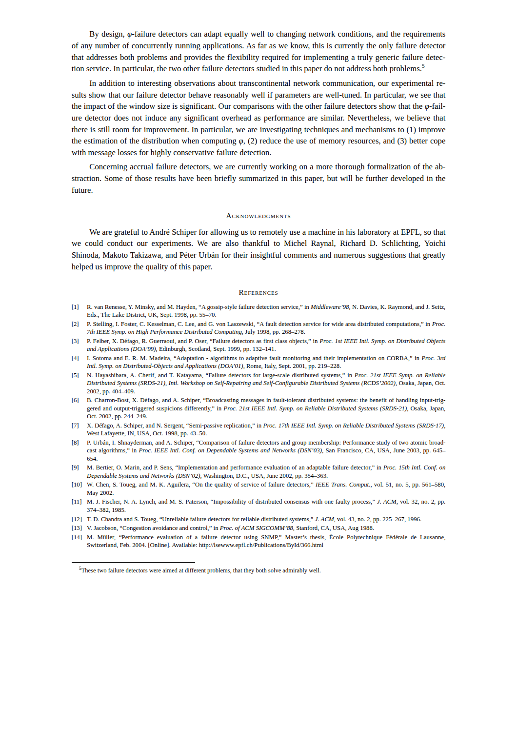By design, φ-failure detectors can adapt equally well to changing network conditions, and the requirements of any number of concurrently running applications. As far as we know, this is currently the only failure detector that addresses both problems and provides the flexibility required for implementing a truly generic failure detection service. In particular, the two other failure detectors studied in this paper do not address both problems.5
In addition to interesting observations about transcontinental network communication, our experimental results show that our failure detector behave reasonably well if parameters are well-tuned. In particular, we see that the impact of the window size is significant. Our comparisons with the other failure detectors show that the φ-failure detector does not induce any significant overhead as performance are similar. Nevertheless, we believe that there is still room for improvement. In particular, we are investigating techniques and mechanisms to (1) improve the estimation of the distribution when computing φ, (2) reduce the use of memory resources, and (3) better cope with message losses for highly conservative failure detection.
Concerning accrual failure detectors, we are currently working on a more thorough formalization of the abstraction. Some of those results have been briefly summarized in this paper, but will be further developed in the future.
Acknowledgments
We are grateful to André Schiper for allowing us to remotely use a machine in his laboratory at EPFL, so that we could conduct our experiments. We are also thankful to Michel Raynal, Richard D. Schlichting, Yoichi Shinoda, Makoto Takizawa, and Péter Urbán for their insightful comments and numerous suggestions that greatly helped us improve the quality of this paper.
References
[1] R. van Renesse, Y. Minsky, and M. Hayden, “A gossip-style failure detection service,” in Middleware’98, N. Davies, K. Raymond, and J. Seitz, Eds., The Lake District, UK, Sept. 1998, pp. 55–70.
[2] P. Stelling, I. Foster, C. Kesselman, C. Lee, and G. von Laszewski, “A fault detection service for wide area distributed computations,” in Proc. 7th IEEE Symp. on High Performance Distributed Computing, July 1998, pp. 268–278.
[3] P. Felber, X. Défago, R. Guerraoui, and P. Oser, “Failure detectors as first class objects,” in Proc. 1st IEEE Intl. Symp. on Distributed Objects and Applications (DOA’99), Edinburgh, Scotland, Sept. 1999, pp. 132–141.
[4] I. Sotoma and E. R. M. Madeira, “Adaptation - algorithms to adaptive fault monitoring and their implementation on CORBA,” in Proc. 3rd Intl. Symp. on Distributed-Objects and Applications (DOA’01), Rome, Italy, Sept. 2001, pp. 219–228.
[5] N. Hayashibara, A. Cherif, and T. Katayama, “Failure detectors for large-scale distributed systems,” in Proc. 21st IEEE Symp. on Reliable Distributed Systems (SRDS-21), Intl. Workshop on Self-Repairing and Self-Configurable Distributed Systems (RCDS’2002), Osaka, Japan, Oct. 2002, pp. 404–409.
[6] B. Charron-Bost, X. Défago, and A. Schiper, “Broadcasting messages in fault-tolerant distributed systems: the benefit of handling input-triggered and output-triggered suspicions differently,” in Proc. 21st IEEE Intl. Symp. on Reliable Distributed Systems (SRDS-21), Osaka, Japan, Oct. 2002, pp. 244–249.
[7] X. Défago, A. Schiper, and N. Sergent, “Semi-passive replication,” in Proc. 17th IEEE Intl. Symp. on Reliable Distributed Systems (SRDS-17), West Lafayette, IN, USA, Oct. 1998, pp. 43–50.
[8] P. Urbán, I. Shnayderman, and A. Schiper, “Comparison of failure detectors and group membership: Performance study of two atomic broadcast algorithms,” in Proc. IEEE Intl. Conf. on Dependable Systems and Networks (DSN’03), San Francisco, CA, USA, June 2003, pp. 645–654.
[9] M. Bertier, O. Marin, and P. Sens, “Implementation and performance evaluation of an adaptable failure detector,” in Proc. 15th Intl. Conf. on Dependable Systems and Networks (DSN’02), Washington, D.C., USA, June 2002, pp. 354–363.
[10] W. Chen, S. Toueg, and M. K. Aguilera, “On the quality of service of failure detectors,” IEEE Trans. Comput., vol. 51, no. 5, pp. 561–580, May 2002.
[11] M. J. Fischer, N. A. Lynch, and M. S. Paterson, “Impossibility of distributed consensus with one faulty process,” J. ACM, vol. 32, no. 2, pp. 374–382, 1985.
[12] T. D. Chandra and S. Toueg, “Unreliable failure detectors for reliable distributed systems,” J. ACM, vol. 43, no. 2, pp. 225–267, 1996.
[13] V. Jacobson, “Congestion avoidance and control,” in Proc. of ACM SIGCOMM’88, Stanford, CA, USA, Aug 1988.
[14] M. Müller, “Performance evaluation of a failure detector using SNMP,” Master’s thesis, École Polytechnique Fédérale de Lausanne, Switzerland, Feb. 2004. [Online]. Available: http://lsewww.epfl.ch/Publications/ById/366.html
5These two failure detectors were aimed at different problems, that they both solve admirably well.